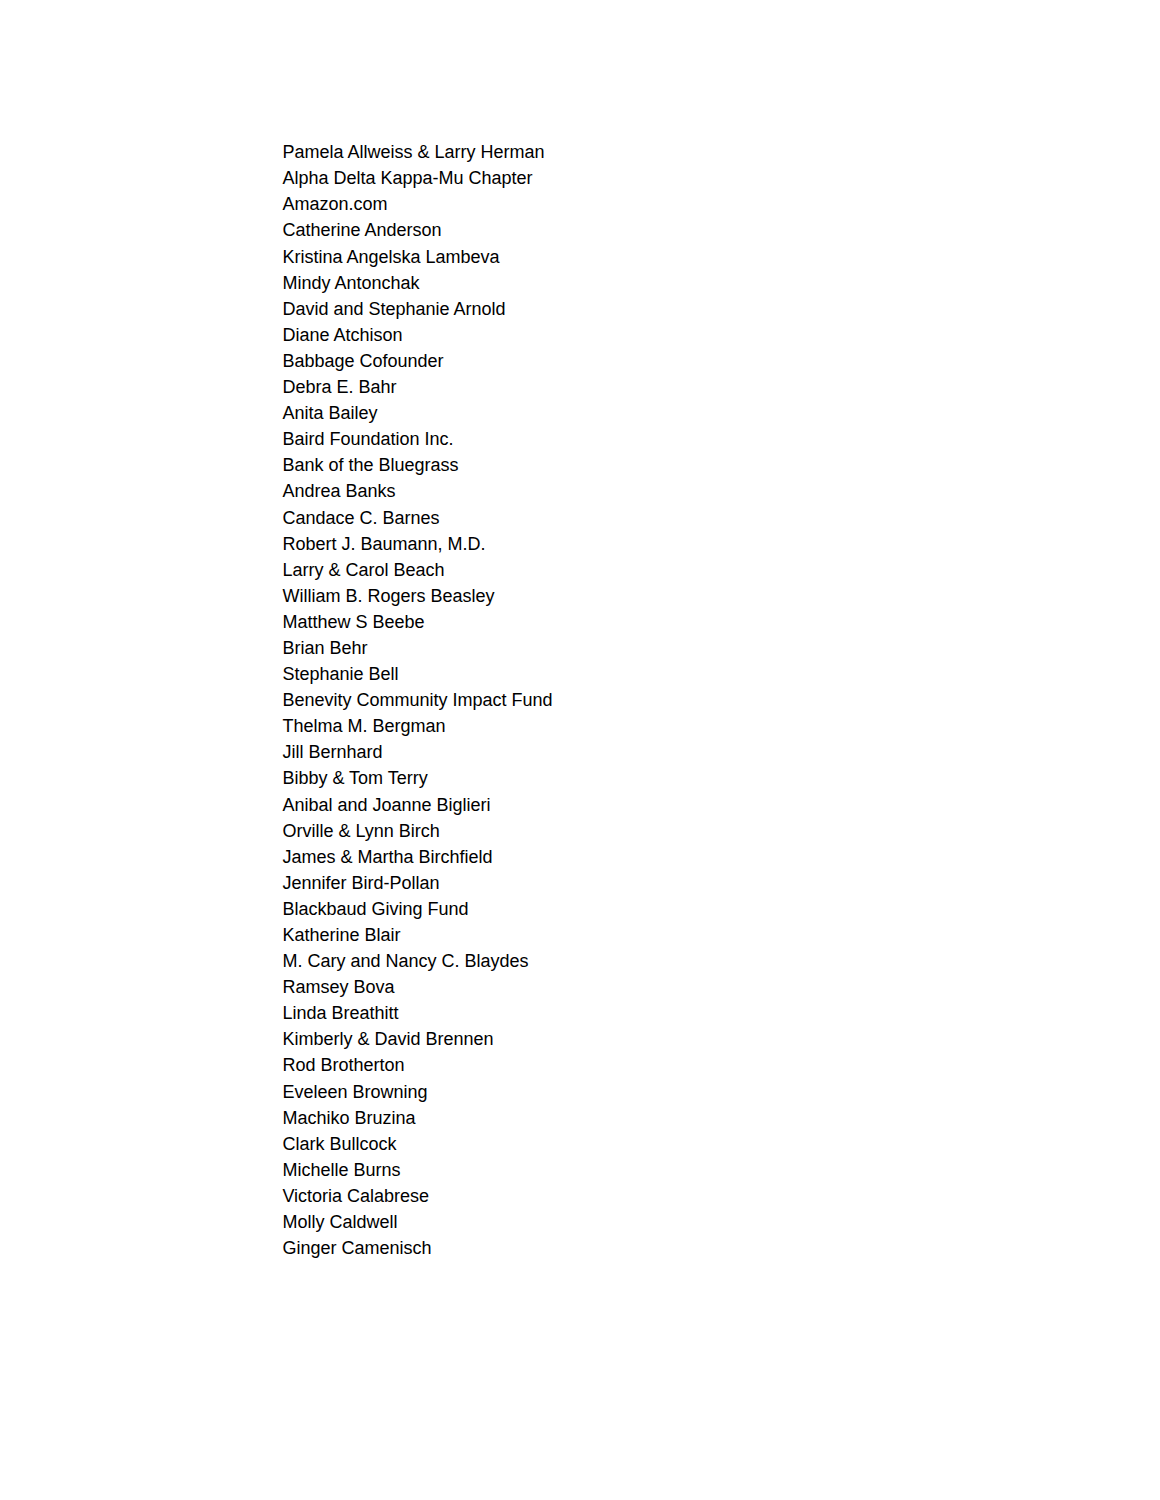Pamela Allweiss & Larry Herman
Alpha Delta Kappa-Mu Chapter
Amazon.com
Catherine Anderson
Kristina Angelska Lambeva
Mindy Antonchak
David and Stephanie Arnold
Diane Atchison
Babbage Cofounder
Debra E. Bahr
Anita Bailey
Baird Foundation Inc.
Bank of the Bluegrass
Andrea Banks
Candace C. Barnes
Robert J. Baumann, M.D.
Larry & Carol Beach
William B. Rogers Beasley
Matthew S Beebe
Brian Behr
Stephanie Bell
Benevity Community Impact Fund
Thelma M. Bergman
Jill Bernhard
Bibby & Tom Terry
Anibal and Joanne Biglieri
Orville & Lynn Birch
James & Martha Birchfield
Jennifer Bird-Pollan
Blackbaud Giving Fund
Katherine Blair
M. Cary and Nancy C. Blaydes
Ramsey Bova
Linda Breathitt
Kimberly & David Brennen
Rod Brotherton
Eveleen Browning
Machiko Bruzina
Clark Bullcock
Michelle Burns
Victoria Calabrese
Molly Caldwell
Ginger Camenisch